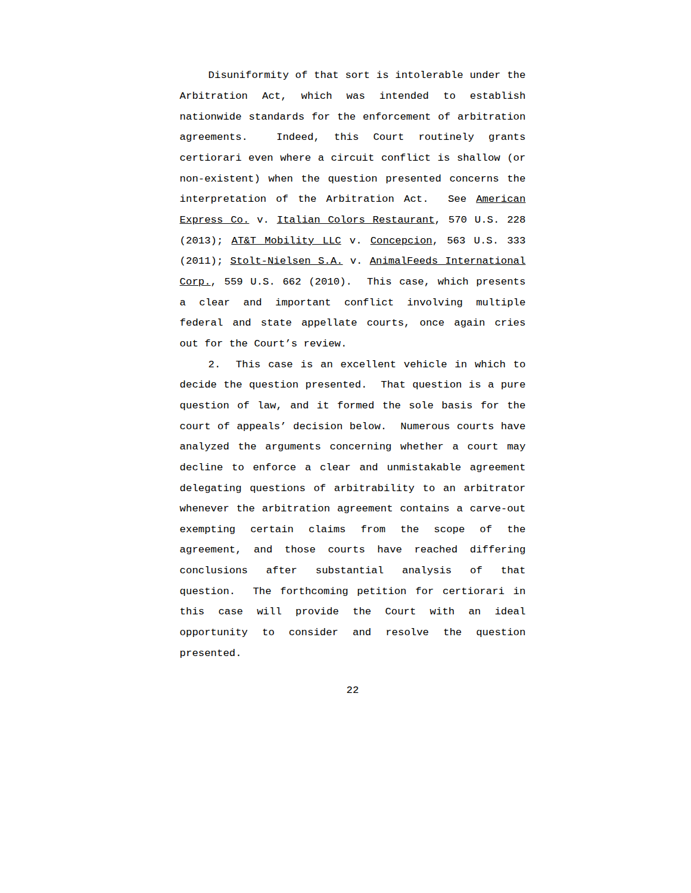Disuniformity of that sort is intolerable under the Arbitration Act, which was intended to establish nationwide standards for the enforcement of arbitration agreements. Indeed, this Court routinely grants certiorari even where a circuit conflict is shallow (or non-existent) when the question presented concerns the interpretation of the Arbitration Act. See American Express Co. v. Italian Colors Restaurant, 570 U.S. 228 (2013); AT&T Mobility LLC v. Concepcion, 563 U.S. 333 (2011); Stolt-Nielsen S.A. v. AnimalFeeds International Corp., 559 U.S. 662 (2010). This case, which presents a clear and important conflict involving multiple federal and state appellate courts, once again cries out for the Court’s review.
2. This case is an excellent vehicle in which to decide the question presented. That question is a pure question of law, and it formed the sole basis for the court of appeals’ decision below. Numerous courts have analyzed the arguments concerning whether a court may decline to enforce a clear and unmistakable agreement delegating questions of arbitrability to an arbitrator whenever the arbitration agreement contains a carve-out exempting certain claims from the scope of the agreement, and those courts have reached differing conclusions after substantial analysis of that question. The forthcoming petition for certiorari in this case will provide the Court with an ideal opportunity to consider and resolve the question presented.
22